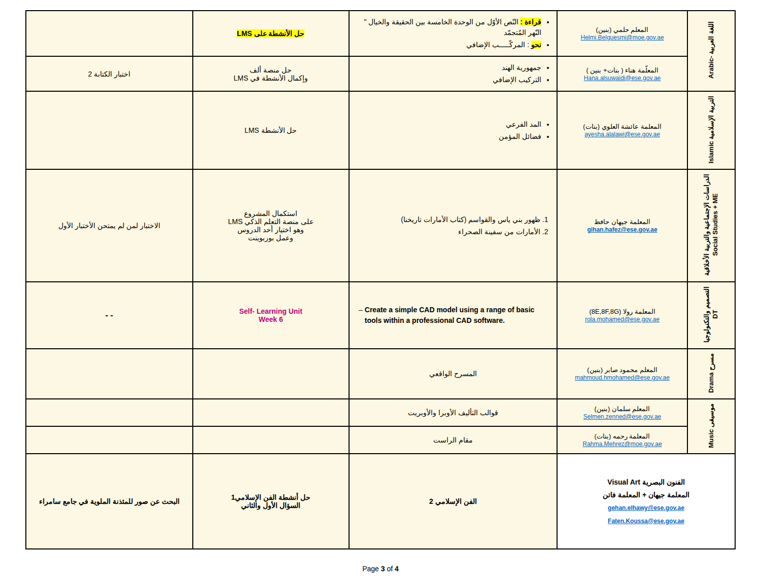| اللغة العربية -Arabic | المعلم حلمي (بنين) Helmi.Belguesmi@moe.gov.ae | قراءة : النّص الأوّل من الوحدة الخامسة بين الحقيقة والخيال " النّهر المُتجمّد نحو : المركّـــــب الإضافي | حل الأنشطة على LMS | |
| المعلّمة هناء ( بنات+ بنين ) Hana.alsuwaidi@ese.gov.ae | جمهورية الهند التركيب الإضافي | حل منصة ألف وإكمال الأنشطة في LMS | اختبار الكتابة 2 |
| التربية الإسلامية Islamic | المعلمة عائشة العلوي (بنات) ayesha.alalawi@ese.gov.ae | المد الفرعي فضائل المؤمن | حل الأنشطة LMS | |
| الدراسات الإجتماعية والتربية الأخلاقية Social Studies + ME | المعلمة جيهان حافظ gihan.hafez@ese.gov.ae | ظهور بني ياس والقواسم (كتاب الأمارات تاريخنا) الأمارات من سفينة الصحراء | استكمال المشروع على منصة التعلم الذكي LMS وهو اختيار أحد الدروس وعمل بوربوينت | الاختبار لمن لم يمتحن الأختبار الأول |
| التصميم والتكنولوجيا DT | المعلمة رولا (8E,8F,8G) rola.mohamed@ese.gov.ae | Create a simple CAD model using a range of basic tools within a professional CAD software. | Self- Learning Unit Week 6 | - - |
| مسرح Drama | المعلم محمود صابر (بنين) mahmoud.hmohamed@ese.gov.ae | المسرح الواقعي | | |
| موسيقى Music | المعلم سلمان (بنين) Selmen.zenned@ese.gov.ae | قوالب التأليف الأوبرا والأوبريت | | |
| المعلمة رحمه (بنات) Rahma.Mehrez@moe.gov.ae | مقام الراست | | |
| الفنون البصرية Visual Art المعلمة جيهان + المعلمة فاتن gehan.elhawy@ese.gov.ae Faten.Koussa@ese.gov.ae | الفن الإسلامي 2 | حل أنشطة الفن الإسلامي1 السؤال الأول والثاني | البحث عن صور للمئذنة الملوية في جامع سامراء |
Page 3 of 4